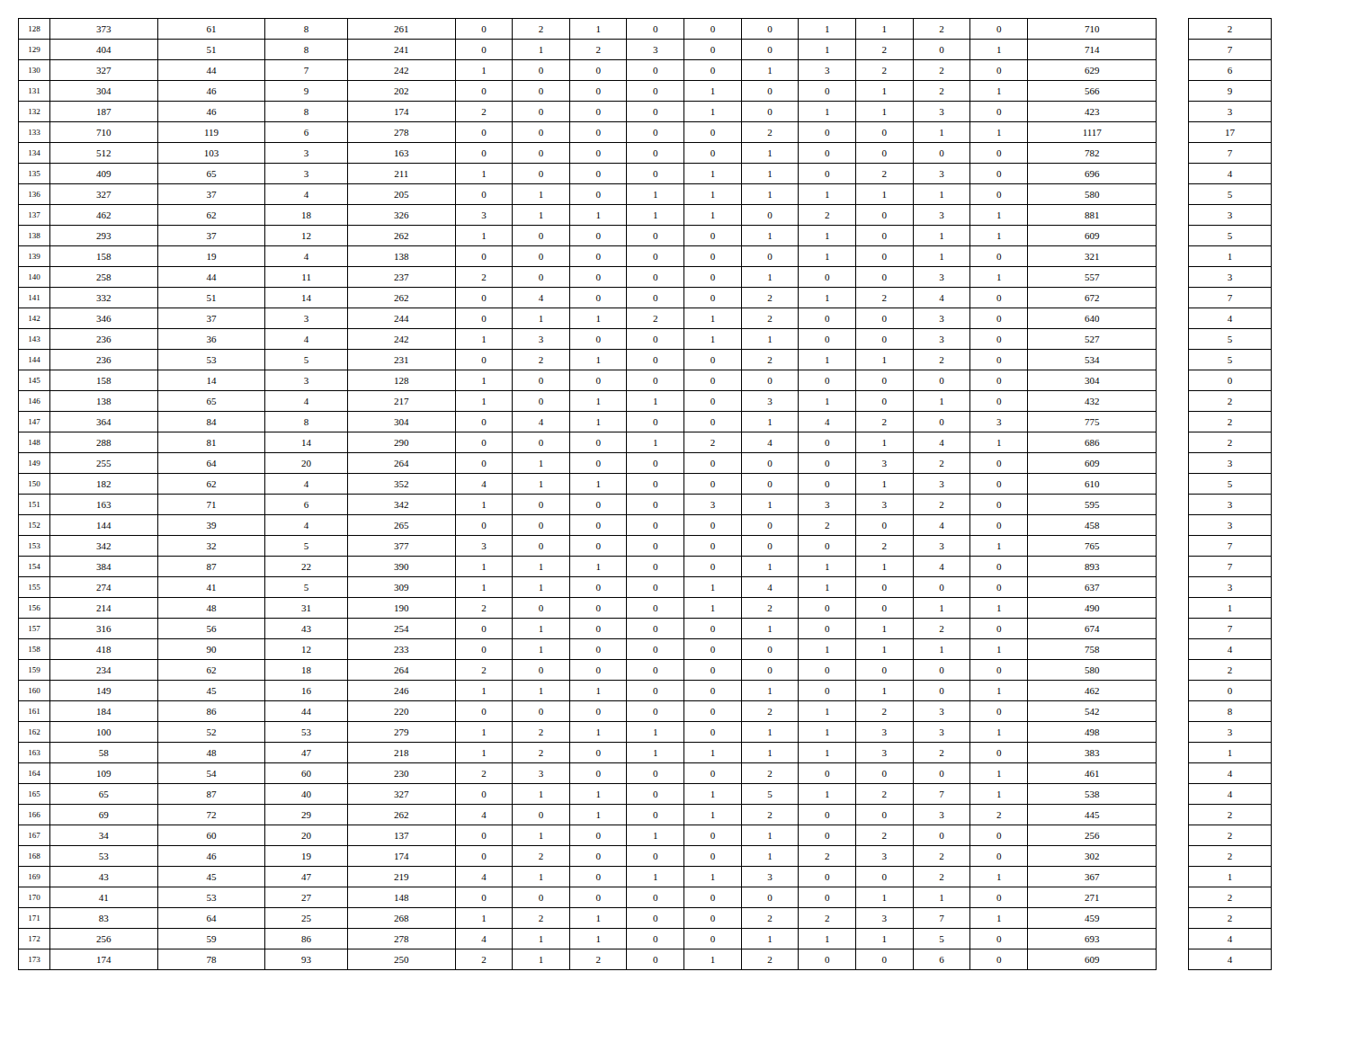| 128 | 373 | 61 | 8 | 261 | 0 | 2 | 1 | 0 | 0 | 0 | 1 | 1 | 2 | 0 | 710 | | 2 | | |
| 129 | 404 | 51 | 8 | 241 | 0 | 1 | 2 | 3 | 0 | 0 | 1 | 2 | 0 | 1 | 714 | | 7 | | |
| 130 | 327 | 44 | 7 | 242 | 1 | 0 | 0 | 0 | 0 | 1 | 3 | 2 | 2 | 0 | 629 | | 6 | | |
| 131 | 304 | 46 | 9 | 202 | 0 | 0 | 0 | 0 | 1 | 0 | 0 | 1 | 2 | 1 | 566 | | 9 | | |
| 132 | 187 | 46 | 8 | 174 | 2 | 0 | 0 | 0 | 1 | 0 | 1 | 1 | 3 | 0 | 423 | | 3 | | |
| 133 | 710 | 119 | 6 | 278 | 0 | 0 | 0 | 0 | 0 | 2 | 0 | 0 | 1 | 1 | 1117 | | 17 | | |
| 134 | 512 | 103 | 3 | 163 | 0 | 0 | 0 | 0 | 0 | 1 | 0 | 0 | 0 | 0 | 782 | | 7 | | |
| 135 | 409 | 65 | 3 | 211 | 1 | 0 | 0 | 0 | 1 | 1 | 0 | 2 | 3 | 0 | 696 | | 4 | | |
| 136 | 327 | 37 | 4 | 205 | 0 | 1 | 0 | 1 | 1 | 1 | 1 | 1 | 1 | 0 | 580 | | 5 | | |
| 137 | 462 | 62 | 18 | 326 | 3 | 1 | 1 | 1 | 1 | 0 | 2 | 0 | 3 | 1 | 881 | | 3 | | |
| 138 | 293 | 37 | 12 | 262 | 1 | 0 | 0 | 0 | 0 | 1 | 1 | 0 | 1 | 1 | 609 | | 5 | | |
| 139 | 158 | 19 | 4 | 138 | 0 | 0 | 0 | 0 | 0 | 0 | 1 | 0 | 1 | 0 | 321 | | 1 | | |
| 140 | 258 | 44 | 11 | 237 | 2 | 0 | 0 | 0 | 0 | 1 | 0 | 0 | 3 | 1 | 557 | | 3 | | |
| 141 | 332 | 51 | 14 | 262 | 0 | 4 | 0 | 0 | 0 | 2 | 1 | 2 | 4 | 0 | 672 | | 7 | | |
| 142 | 346 | 37 | 3 | 244 | 0 | 1 | 1 | 2 | 1 | 2 | 0 | 0 | 3 | 0 | 640 | | 4 | | |
| 143 | 236 | 36 | 4 | 242 | 1 | 3 | 0 | 0 | 1 | 1 | 0 | 0 | 3 | 0 | 527 | | 5 | | |
| 144 | 236 | 53 | 5 | 231 | 0 | 2 | 1 | 0 | 0 | 2 | 1 | 1 | 2 | 0 | 534 | | 5 | | |
| 145 | 158 | 14 | 3 | 128 | 1 | 0 | 0 | 0 | 0 | 0 | 0 | 0 | 0 | 0 | 304 | | 0 | | |
| 146 | 138 | 65 | 4 | 217 | 1 | 0 | 1 | 1 | 0 | 3 | 1 | 0 | 1 | 0 | 432 | | 2 | | |
| 147 | 364 | 84 | 8 | 304 | 0 | 4 | 1 | 0 | 0 | 1 | 4 | 2 | 0 | 3 | 775 | | 2 | | |
| 148 | 288 | 81 | 14 | 290 | 0 | 0 | 0 | 1 | 2 | 4 | 0 | 1 | 4 | 1 | 686 | | 2 | | |
| 149 | 255 | 64 | 20 | 264 | 0 | 1 | 0 | 0 | 0 | 0 | 0 | 3 | 2 | 0 | 609 | | 3 | | |
| 150 | 182 | 62 | 4 | 352 | 4 | 1 | 1 | 0 | 0 | 0 | 0 | 1 | 3 | 0 | 610 | | 5 | | |
| 151 | 163 | 71 | 6 | 342 | 1 | 0 | 0 | 0 | 3 | 1 | 3 | 3 | 2 | 0 | 595 | | 3 | | |
| 152 | 144 | 39 | 4 | 265 | 0 | 0 | 0 | 0 | 0 | 0 | 2 | 0 | 4 | 0 | 458 | | 3 | | |
| 153 | 342 | 32 | 5 | 377 | 3 | 0 | 0 | 0 | 0 | 0 | 0 | 2 | 3 | 1 | 765 | | 7 | | |
| 154 | 384 | 87 | 22 | 390 | 1 | 1 | 1 | 0 | 0 | 1 | 1 | 1 | 4 | 0 | 893 | | 7 | | |
| 155 | 274 | 41 | 5 | 309 | 1 | 1 | 0 | 0 | 1 | 4 | 1 | 0 | 0 | 0 | 637 | | 3 | | |
| 156 | 214 | 48 | 31 | 190 | 2 | 0 | 0 | 0 | 1 | 2 | 0 | 0 | 1 | 1 | 490 | | 1 | | |
| 157 | 316 | 56 | 43 | 254 | 0 | 1 | 0 | 0 | 0 | 1 | 0 | 1 | 2 | 0 | 674 | | 7 | | |
| 158 | 418 | 90 | 12 | 233 | 0 | 1 | 0 | 0 | 0 | 0 | 1 | 1 | 1 | 1 | 758 | | 4 | | |
| 159 | 234 | 62 | 18 | 264 | 2 | 0 | 0 | 0 | 0 | 0 | 0 | 0 | 0 | 0 | 580 | | 2 | | |
| 160 | 149 | 45 | 16 | 246 | 1 | 1 | 1 | 0 | 0 | 1 | 0 | 1 | 0 | 1 | 462 | | 0 | | |
| 161 | 184 | 86 | 44 | 220 | 0 | 0 | 0 | 0 | 0 | 2 | 1 | 2 | 3 | 0 | 542 | | 8 | | |
| 162 | 100 | 52 | 53 | 279 | 1 | 2 | 1 | 1 | 0 | 1 | 1 | 3 | 3 | 1 | 498 | | 3 | | |
| 163 | 58 | 48 | 47 | 218 | 1 | 2 | 0 | 1 | 1 | 1 | 1 | 3 | 2 | 0 | 383 | | 1 | | |
| 164 | 109 | 54 | 60 | 230 | 2 | 3 | 0 | 0 | 0 | 2 | 0 | 0 | 0 | 1 | 461 | | 4 | | |
| 165 | 65 | 87 | 40 | 327 | 0 | 1 | 1 | 0 | 1 | 5 | 1 | 2 | 7 | 1 | 538 | | 4 | | |
| 166 | 69 | 72 | 29 | 262 | 4 | 0 | 1 | 0 | 1 | 2 | 0 | 0 | 3 | 2 | 445 | | 2 | | |
| 167 | 34 | 60 | 20 | 137 | 0 | 1 | 0 | 1 | 0 | 1 | 0 | 2 | 0 | 0 | 256 | | 2 | | |
| 168 | 53 | 46 | 19 | 174 | 0 | 2 | 0 | 0 | 0 | 1 | 2 | 3 | 2 | 0 | 302 | | 2 | | |
| 169 | 43 | 45 | 47 | 219 | 4 | 1 | 0 | 1 | 1 | 3 | 0 | 0 | 2 | 1 | 367 | | 1 | | |
| 170 | 41 | 53 | 27 | 148 | 0 | 0 | 0 | 0 | 0 | 0 | 0 | 1 | 1 | 0 | 271 | | 2 | | |
| 171 | 83 | 64 | 25 | 268 | 1 | 2 | 1 | 0 | 0 | 2 | 2 | 3 | 7 | 1 | 459 | | 2 | | |
| 172 | 256 | 59 | 86 | 278 | 4 | 1 | 1 | 0 | 0 | 1 | 1 | 1 | 5 | 0 | 693 | | 4 | | |
| 173 | 174 | 78 | 93 | 250 | 2 | 1 | 2 | 0 | 1 | 2 | 0 | 0 | 6 | 0 | 609 | | 4 | | |